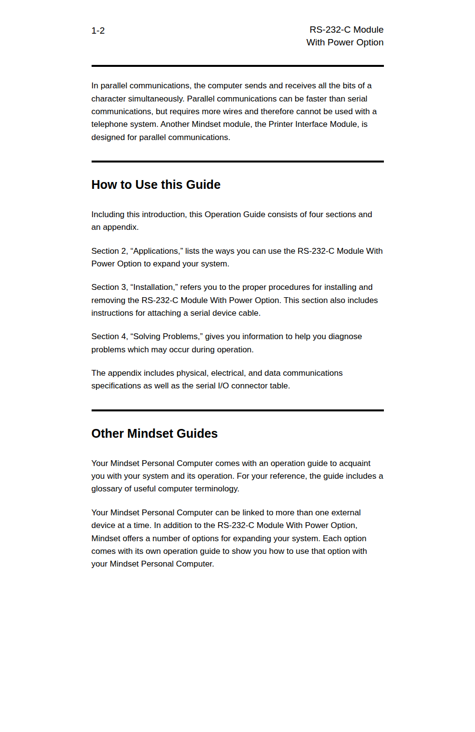1-2
RS-232-C Module
With Power Option
In parallel communications, the computer sends and receives all the bits of a character simultaneously. Parallel communications can be faster than serial communications, but requires more wires and therefore cannot be used with a telephone system. Another Mindset module, the Printer Interface Module, is designed for parallel communications.
How to Use this Guide
Including this introduction, this Operation Guide consists of four sections and an appendix.
Section 2, “Applications,” lists the ways you can use the RS-232-C Module With Power Option to expand your system.
Section 3, “Installation,” refers you to the proper procedures for installing and removing the RS-232-C Module With Power Option. This section also includes instructions for attaching a serial device cable.
Section 4, “Solving Problems,” gives you information to help you diagnose problems which may occur during operation.
The appendix includes physical, electrical, and data communications specifications as well as the serial I/O connector table.
Other Mindset Guides
Your Mindset Personal Computer comes with an operation guide to acquaint you with your system and its operation. For your reference, the guide includes a glossary of useful computer terminology.
Your Mindset Personal Computer can be linked to more than one external device at a time. In addition to the RS-232-C Module With Power Option, Mindset offers a number of options for expanding your system. Each option comes with its own operation guide to show you how to use that option with your Mindset Personal Computer.